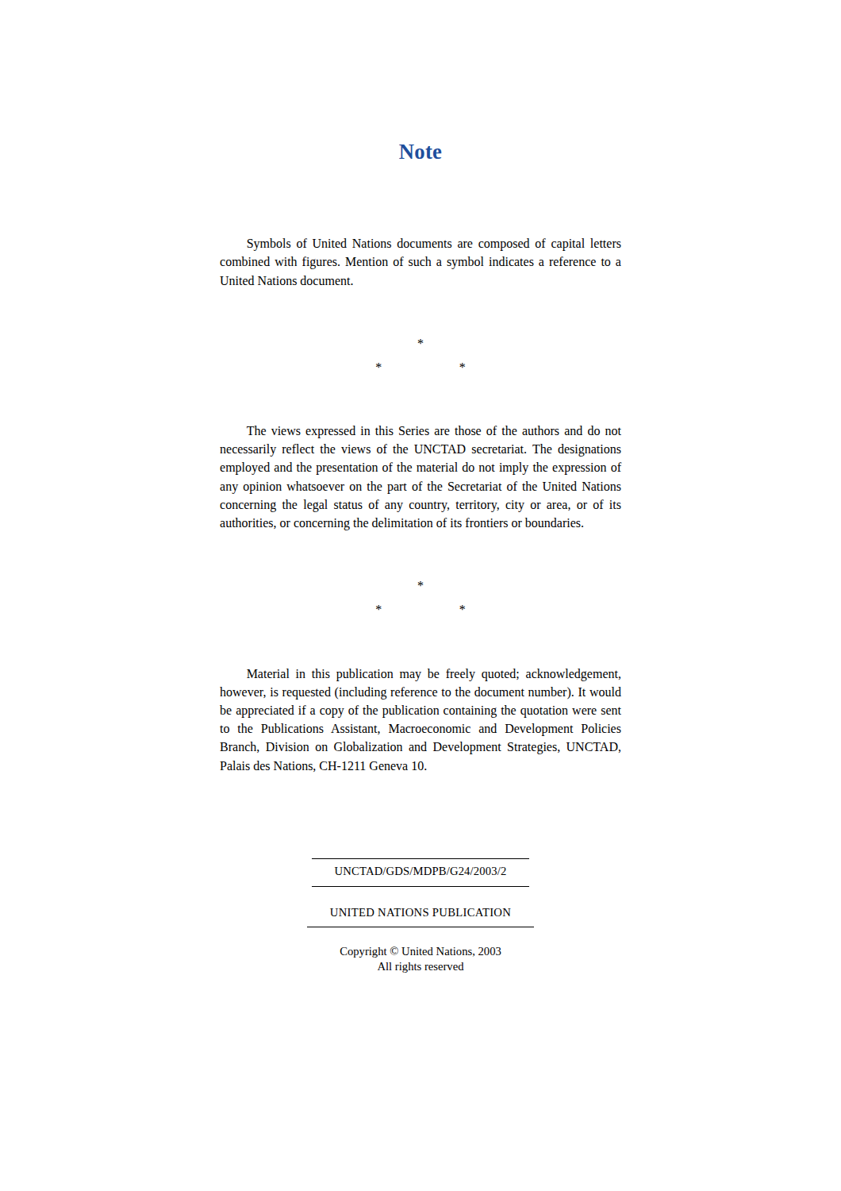Note
Symbols of United Nations documents are composed of capital letters combined with figures. Mention of such a symbol indicates a reference to a United Nations document.
* **
The views expressed in this Series are those of the authors and do not necessarily reflect the views of the UNCTAD secretariat. The designations employed and the presentation of the material do not imply the expression of any opinion whatsoever on the part of the Secretariat of the United Nations concerning the legal status of any country, territory, city or area, or of its authorities, or concerning the delimitation of its frontiers or boundaries.
* **
Material in this publication may be freely quoted; acknowledgement, however, is requested (including reference to the document number). It would be appreciated if a copy of the publication containing the quotation were sent to the Publications Assistant, Macroeconomic and Development Policies Branch, Division on Globalization and Development Strategies, UNCTAD, Palais des Nations, CH-1211 Geneva 10.
UNCTAD/GDS/MDPB/G24/2003/2
UNITED NATIONS PUBLICATION
Copyright © United Nations, 2003
All rights reserved